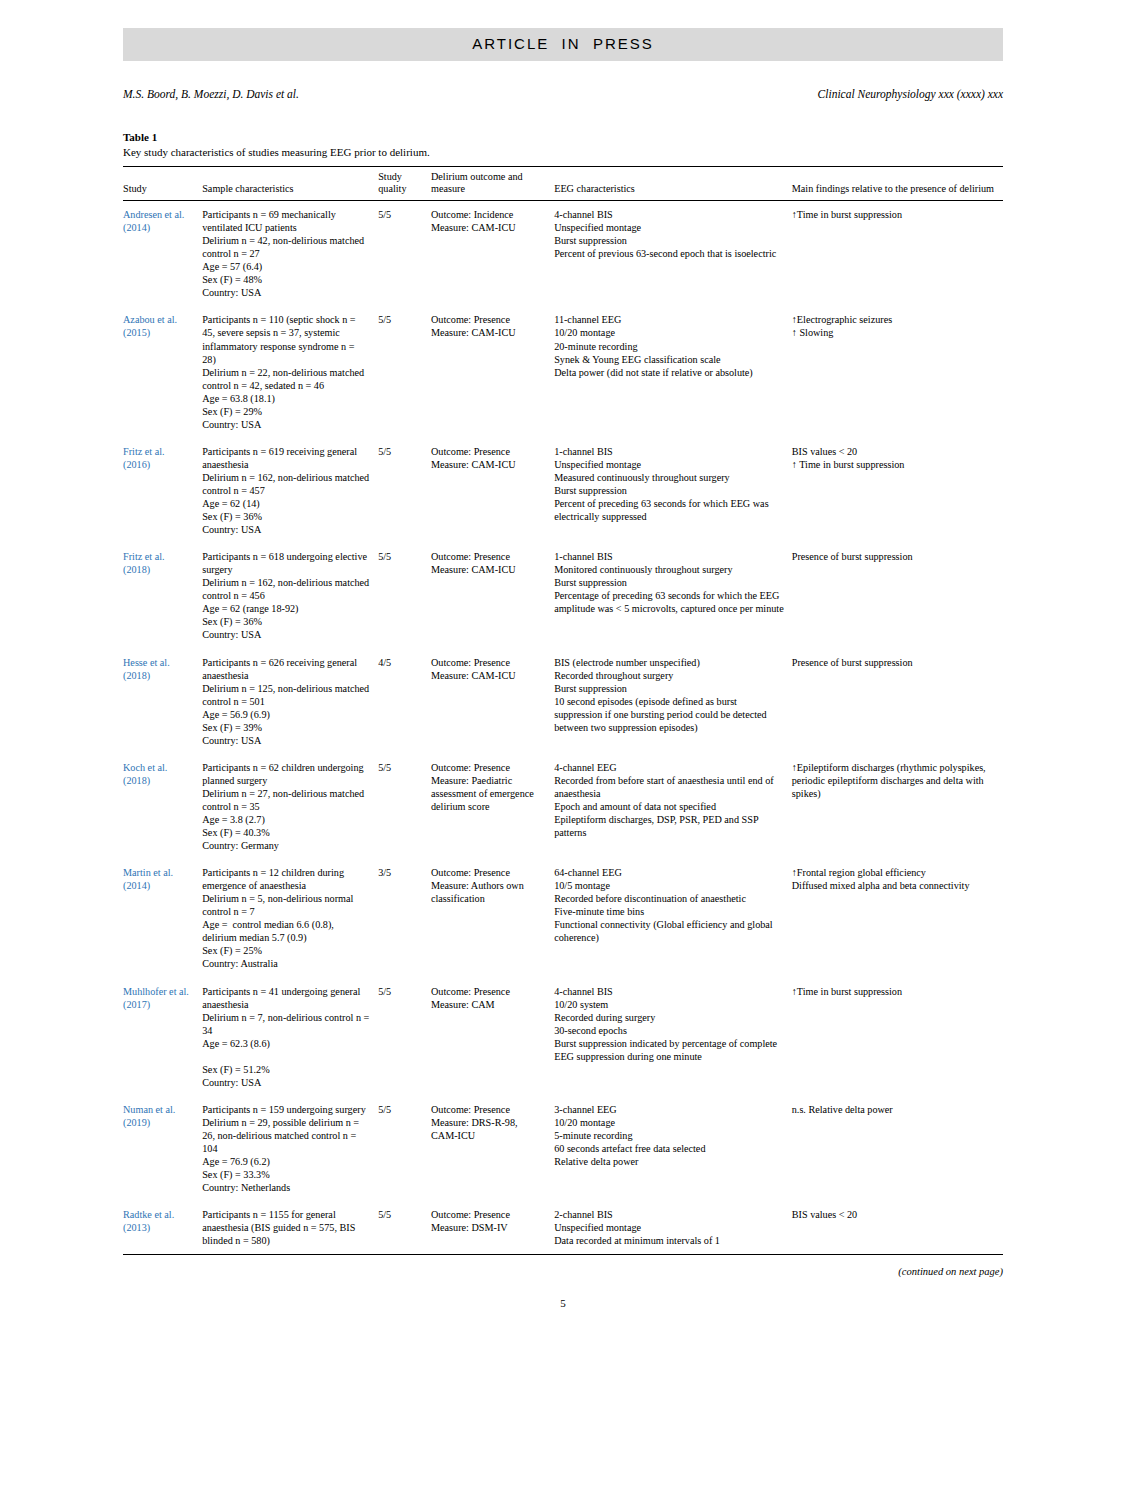ARTICLE IN PRESS
M.S. Boord, B. Moezzi, D. Davis et al.
Clinical Neurophysiology xxx (xxxx) xxx
Table 1 Key study characteristics of studies measuring EEG prior to delirium.
| Study | Sample characteristics | Study quality | Delirium outcome and measure | EEG characteristics | Main findings relative to the presence of delirium |
| --- | --- | --- | --- | --- | --- |
| Andresen et al. (2014) | Participants n = 69 mechanically ventilated ICU patients Delirium n = 42, non-delirious matched control n = 27 Age = 57 (6.4) Sex (F) = 48% Country: USA | 5/5 | Outcome: Incidence Measure: CAM-ICU | 4-channel BIS Unspecified montage Burst suppression Percent of previous 63-second epoch that is isoelectric | ↑ Time in burst suppression |
| Azabou et al. (2015) | Participants n = 110 (septic shock n = 45, severe sepsis n = 37, systemic inflammatory response syndrome n = 28) Delirium n = 22, non-delirious matched control n = 42, sedated n = 46 Age = 63.8 (18.1) Sex (F) = 29% Country: USA | 5/5 | Outcome: Presence Measure: CAM-ICU | 11-channel EEG 10/20 montage 20-minute recording Synek & Young EEG classification scale Delta power (did not state if relative or absolute) | ↑ Electrographic seizures ↑ Slowing |
| Fritz et al. (2016) | Participants n = 619 receiving general anaesthesia Delirium n = 162, non-delirious matched control n = 457 Age = 62 (14) Sex (F) = 36% Country: USA | 5/5 | Outcome: Presence Measure: CAM-ICU | 1-channel BIS Unspecified montage Measured continuously throughout surgery Burst suppression Percent of preceding 63 seconds for which EEG was electrically suppressed | BIS values < 20 ↑ Time in burst suppression |
| Fritz et al. (2018) | Participants n = 618 undergoing elective surgery Delirium n = 162, non-delirious matched control n = 456 Age = 62 (range 18-92) Sex (F) = 36% Country: USA | 5/5 | Outcome: Presence Measure: CAM-ICU | 1-channel BIS Monitored continuously throughout surgery Burst suppression Percentage of preceding 63 seconds for which the EEG amplitude was < 5 microvolts, captured once per minute | Presence of burst suppression |
| Hesse et al. (2018) | Participants n = 626 receiving general anaesthesia Delirium n = 125, non-delirious matched control n = 501 Age = 56.9 (6.9) Sex (F) = 39% Country: USA | 4/5 | Outcome: Presence Measure: CAM-ICU | BIS (electrode number unspecified) Recorded throughout surgery Burst suppression 10 second episodes (episode defined as burst suppression if one bursting period could be detected between two suppression episodes) | Presence of burst suppression |
| Koch et al. (2018) | Participants n = 62 children undergoing planned surgery Delirium n = 27, non-delirious matched control n = 35 Age = 3.8 (2.7) Sex (F) = 40.3% Country: Germany | 5/5 | Outcome: Presence Measure: Paediatric assessment of emergence delirium score | 4-channel EEG Recorded from before start of anaesthesia until end of anaesthesia Epoch and amount of data not specified Epileptiform discharges, DSP, PSR, PED and SSP patterns | ↑ Epileptiform discharges (rhythmic polyspikes, periodic epileptiform discharges and delta with spikes) |
| Martin et al. (2014) | Participants n = 12 children during emergence of anaesthesia Delirium n = 5, non-delirious normal control n = 7 Age = control median 6.6 (0.8), delirium median 5.7 (0.9) Sex (F) = 25% Country: Australia | 3/5 | Outcome: Presence Measure: Authors own classification | 64-channel EEG 10/5 montage Recorded before discontinuation of anaesthetic Five-minute time bins Functional connectivity (Global efficiency and global coherence) | ↑ Frontal region global efficiency Diffused mixed alpha and beta connectivity |
| Muhlhofer et al. (2017) | Participants n = 41 undergoing general anaesthesia Delirium n = 7, non-delirious control n = 34 Age = 62.3 (8.6) Sex (F) = 51.2% Country: USA | 5/5 | Outcome: Presence Measure: CAM | 4-channel BIS 10/20 system Recorded during surgery 30-second epochs Burst suppression indicated by percentage of complete EEG suppression during one minute | ↑ Time in burst suppression |
| Numan et al. (2019) | Participants n = 159 undergoing surgery Delirium n = 29, possible delirium n = 26, non-delirious matched control n = 104 Age = 76.9 (6.2) Sex (F) = 33.3% Country: Netherlands | 5/5 | Outcome: Presence Measure: DRS-R-98, CAM-ICU | 3-channel EEG 10/20 montage 5-minute recording 60 seconds artefact free data selected Relative delta power | n.s. Relative delta power |
| Radtke et al. (2013) | Participants n = 1155 for general anaesthesia (BIS guided n = 575, BIS blinded n = 580) | 5/5 | Outcome: Presence Measure: DSM-IV | 2-channel BIS Unspecified montage Data recorded at minimum intervals of 1 | BIS values < 20 |
(continued on next page)
5